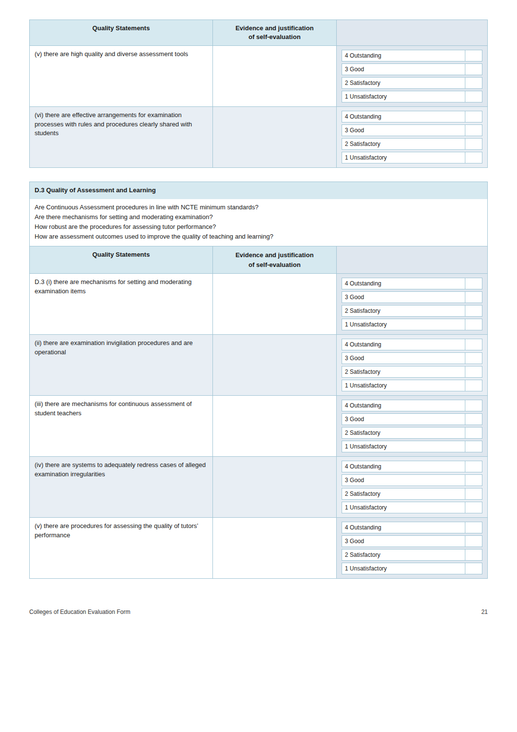| Quality Statements | Evidence and justification of self-evaluation | |
| --- | --- | --- |
| (v) there are high quality and diverse assessment tools | | 4 Outstanding 3 Good 2 Satisfactory 1 Unsatisfactory |
| (vi) there are effective arrangements for examination processes with rules and procedures clearly shared with students | | 4 Outstanding 3 Good 2 Satisfactory 1 Unsatisfactory |
D.3 Quality of Assessment and Learning
Are Continuous Assessment procedures in line with NCTE minimum standards?
Are there mechanisms for setting and moderating examination?
How robust are the procedures for assessing tutor performance?
How are assessment outcomes used to improve the quality of teaching and learning?
| Quality Statements | Evidence and justification of self-evaluation | |
| --- | --- | --- |
| D.3 (i) there are mechanisms for setting and moderating examination items | | 4 Outstanding 3 Good 2 Satisfactory 1 Unsatisfactory |
| (ii) there are examination invigilation procedures and are operational | | 4 Outstanding 3 Good 2 Satisfactory 1 Unsatisfactory |
| (iii) there are mechanisms for continuous assessment of student teachers | | 4 Outstanding 3 Good 2 Satisfactory 1 Unsatisfactory |
| (iv) there are systems to adequately redress cases of alleged examination irregularities | | 4 Outstanding 3 Good 2 Satisfactory 1 Unsatisfactory |
| (v) there are procedures for assessing the quality of tutors’ performance | | 4 Outstanding 3 Good 2 Satisfactory 1 Unsatisfactory |
Colleges of Education Evaluation Form 21